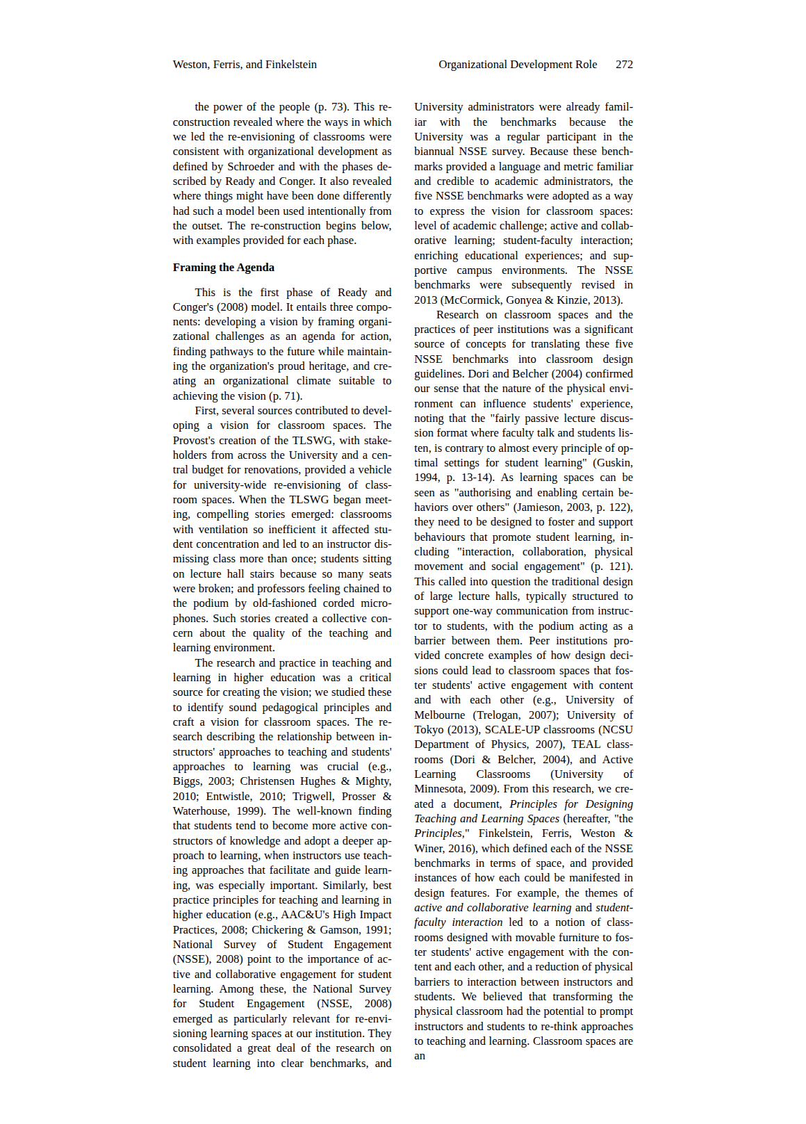Weston, Ferris, and Finkelstein
Organizational Development Role272
the power of the people (p. 73). This re-construction revealed where the ways in which we led the re-envisioning of classrooms were consistent with organizational development as defined by Schroeder and with the phases described by Ready and Conger. It also revealed where things might have been done differently had such a model been used intentionally from the outset. The re-construction begins below, with examples provided for each phase.
Framing the Agenda
This is the first phase of Ready and Conger's (2008) model. It entails three components: developing a vision by framing organizational challenges as an agenda for action, finding pathways to the future while maintaining the organization's proud heritage, and creating an organizational climate suitable to achieving the vision (p. 71).
First, several sources contributed to developing a vision for classroom spaces. The Provost's creation of the TLSWG, with stakeholders from across the University and a central budget for renovations, provided a vehicle for university-wide re-envisioning of classroom spaces. When the TLSWG began meeting, compelling stories emerged: classrooms with ventilation so inefficient it affected student concentration and led to an instructor dismissing class more than once; students sitting on lecture hall stairs because so many seats were broken; and professors feeling chained to the podium by old-fashioned corded microphones. Such stories created a collective concern about the quality of the teaching and learning environment.
The research and practice in teaching and learning in higher education was a critical source for creating the vision; we studied these to identify sound pedagogical principles and craft a vision for classroom spaces. The research describing the relationship between instructors' approaches to teaching and students' approaches to learning was crucial (e.g., Biggs, 2003; Christensen Hughes & Mighty, 2010; Entwistle, 2010; Trigwell, Prosser & Waterhouse, 1999). The well-known finding that students tend to become more active constructors of knowledge and adopt a deeper approach to learning, when instructors use teaching approaches that facilitate and guide learning, was especially important. Similarly, best practice principles for teaching and learning in higher education (e.g., AAC&U's High Impact Practices, 2008; Chickering & Gamson, 1991; National Survey of Student Engagement (NSSE), 2008) point to the importance of active and collaborative engagement for student learning. Among these, the National Survey for Student Engagement (NSSE, 2008) emerged as particularly relevant for re-envisioning learning spaces at our institution. They consolidated a great deal of the research on student learning into clear benchmarks, and University administrators were already familiar with the benchmarks because the University was a regular participant in the biannual NSSE survey. Because these benchmarks provided a language and metric familiar and credible to academic administrators, the five NSSE benchmarks were adopted as a way to express the vision for classroom spaces: level of academic challenge; active and collaborative learning; student-faculty interaction; enriching educational experiences; and supportive campus environments. The NSSE benchmarks were subsequently revised in 2013 (McCormick, Gonyea & Kinzie, 2013).
Research on classroom spaces and the practices of peer institutions was a significant source of concepts for translating these five NSSE benchmarks into classroom design guidelines. Dori and Belcher (2004) confirmed our sense that the nature of the physical environment can influence students' experience, noting that the "fairly passive lecture discussion format where faculty talk and students listen, is contrary to almost every principle of optimal settings for student learning" (Guskin, 1994, p. 13-14). As learning spaces can be seen as "authorising and enabling certain behaviors over others" (Jamieson, 2003, p. 122), they need to be designed to foster and support behaviours that promote student learning, including "interaction, collaboration, physical movement and social engagement" (p. 121). This called into question the traditional design of large lecture halls, typically structured to support one-way communication from instructor to students, with the podium acting as a barrier between them. Peer institutions provided concrete examples of how design decisions could lead to classroom spaces that foster students' active engagement with content and with each other (e.g., University of Melbourne (Trelogan, 2007); University of Tokyo (2013), SCALE-UP classrooms (NCSU Department of Physics, 2007), TEAL classrooms (Dori & Belcher, 2004), and Active Learning Classrooms (University of Minnesota, 2009). From this research, we created a document, Principles for Designing Teaching and Learning Spaces (hereafter, "the Principles," Finkelstein, Ferris, Weston & Winer, 2016), which defined each of the NSSE benchmarks in terms of space, and provided instances of how each could be manifested in design features. For example, the themes of active and collaborative learning and student-faculty interaction led to a notion of classrooms designed with movable furniture to foster students' active engagement with the content and each other, and a reduction of physical barriers to interaction between instructors and students. We believed that transforming the physical classroom had the potential to prompt instructors and students to re-think approaches to teaching and learning. Classroom spaces are an